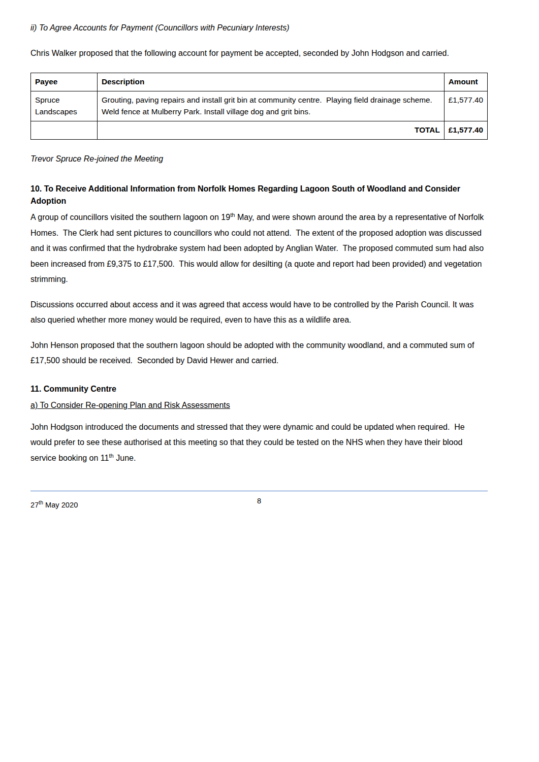ii) To Agree Accounts for Payment (Councillors with Pecuniary Interests)
Chris Walker proposed that the following account for payment be accepted, seconded by John Hodgson and carried.
| Payee | Description | Amount |
| --- | --- | --- |
| Spruce Landscapes | Grouting, paving repairs and install grit bin at community centre. Playing field drainage scheme. Weld fence at Mulberry Park. Install village dog and grit bins. | £1,577.40 |
| | TOTAL | £1,577.40 |
Trevor Spruce Re-joined the Meeting
10. To Receive Additional Information from Norfolk Homes Regarding Lagoon South of Woodland and Consider Adoption
A group of councillors visited the southern lagoon on 19th May, and were shown around the area by a representative of Norfolk Homes. The Clerk had sent pictures to councillors who could not attend. The extent of the proposed adoption was discussed and it was confirmed that the hydrobrake system had been adopted by Anglian Water. The proposed commuted sum had also been increased from £9,375 to £17,500. This would allow for desilting (a quote and report had been provided) and vegetation strimming.
Discussions occurred about access and it was agreed that access would have to be controlled by the Parish Council. It was also queried whether more money would be required, even to have this as a wildlife area.
John Henson proposed that the southern lagoon should be adopted with the community woodland, and a commuted sum of £17,500 should be received. Seconded by David Hewer and carried.
11. Community Centre
a) To Consider Re-opening Plan and Risk Assessments
John Hodgson introduced the documents and stressed that they were dynamic and could be updated when required. He would prefer to see these authorised at this meeting so that they could be tested on the NHS when they have their blood service booking on 11th June.
8
27th May 2020